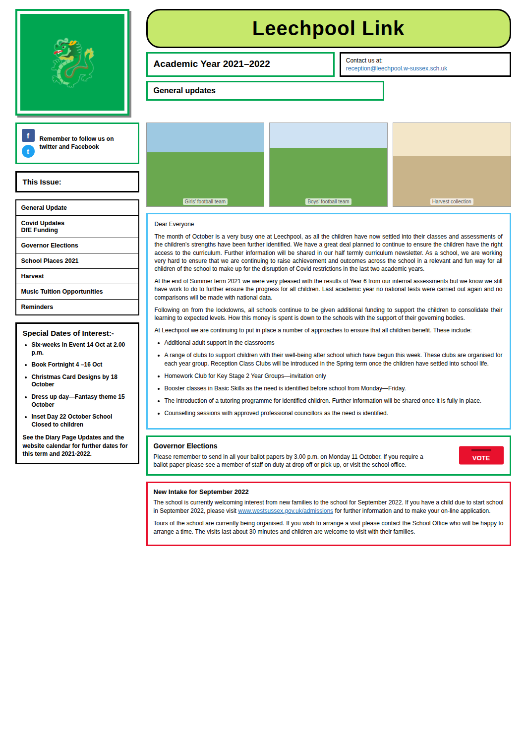🐉
Leechpool Link
Academic Year 2021–2022
Contact us at:
reception@leechpool.w-sussex.sch.uk
General updates
f
t
Remember to follow us on twitter and Facebook
This Issue:
General Update
Covid Updates
DfE Funding
Governor Elections
School Places 2021
Harvest
Music Tuition Opportunities
Reminders
Special Dates of Interest:-
Six-weeks in Event 14 Oct at 2.00 p.m.
Book Fortnight 4 –16 Oct
Christmas Card Designs by 18 October
Dress up day—Fantasy theme 15 October
Inset Day 22 October School Closed to children
See the Diary Page Updates and the website calendar for further dates for this term and 2021-2022.
Girls' football team
Boys' football team
Harvest collection
Dear Everyone
The month of October is a very busy one at Leechpool, as all the children have now settled into their classes and assessments of the children’s strengths have been further identified. We have a great deal planned to continue to ensure the children have the right access to the curriculum. Further information will be shared in our half termly curriculum newsletter. As a school, we are working very hard to ensure that we are continuing to raise achievement and outcomes across the school in a relevant and fun way for all children of the school to make up for the disruption of Covid restrictions in the last two academic years.
At the end of Summer term 2021 we were very pleased with the results of Year 6 from our internal assessments but we know we still have work to do to further ensure the progress for all children. Last academic year no national tests were carried out again and no comparisons will be made with national data.
Following on from the lockdowns, all schools continue to be given additional funding to support the children to consolidate their learning to expected levels. How this money is spent is down to the schools with the support of their governing bodies.
At Leechpool we are continuing to put in place a number of approaches to ensure that all children benefit. These include:
Additional adult support in the classrooms
A range of clubs to support children with their well-being after school which have begun this week. These clubs are organised for each year group. Reception Class Clubs will be introduced in the Spring term once the children have settled into school life.
Homework Club for Key Stage 2 Year Groups—invitation only
Booster classes in Basic Skills as the need is identified before school from Monday—Friday.
The introduction of a tutoring programme for identified children. Further information will be shared once it is fully in place.
Counselling sessions with approved professional councillors as the need is identified.
Governor Elections
Please remember to send in all your ballot papers by 3.00 p.m. on Monday 11 October. If you require a ballot paper please see a member of staff on duty at drop off or pick up, or visit the school office.
VOTE
New Intake for September 2022
The school is currently welcoming interest from new families to the school for September 2022. If you have a child due to start school in September 2022, please visit www.westsussex.gov.uk/admissions for further information and to make your on-line application.
Tours of the school are currently being organised. If you wish to arrange a visit please contact the School Office who will be happy to arrange a time. The visits last about 30 minutes and children are welcome to visit with their families.